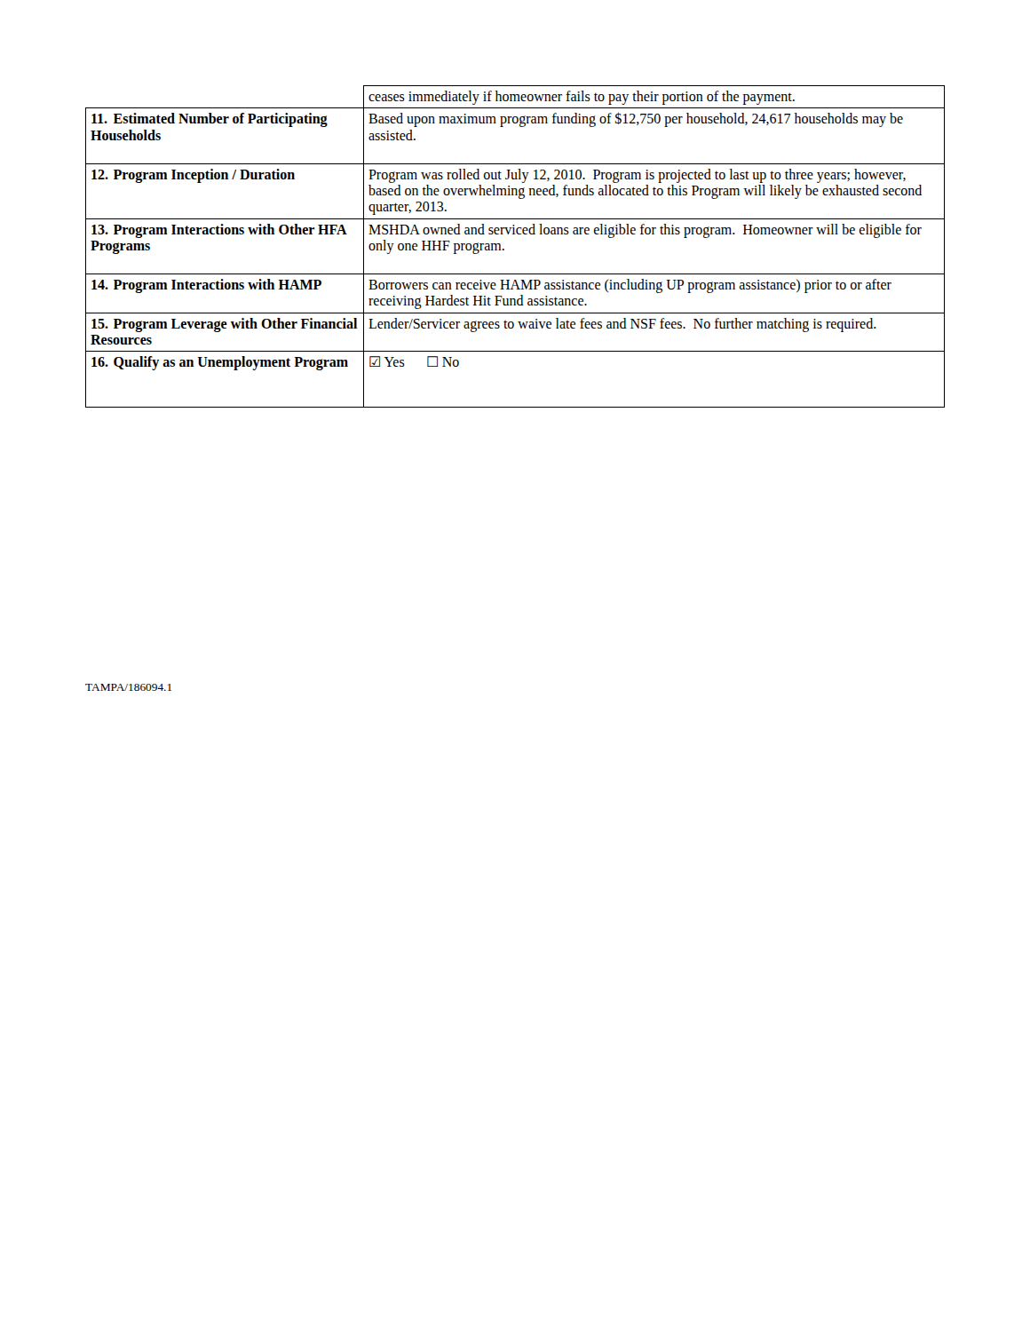| | ceases immediately if homeowner fails to pay their portion of the payment. |
| 11. Estimated Number of Participating Households | Based upon maximum program funding of $12,750 per household, 24,617 households may be assisted. |
| 12. Program Inception / Duration | Program was rolled out July 12, 2010. Program is projected to last up to three years; however, based on the overwhelming need, funds allocated to this Program will likely be exhausted second quarter, 2013. |
| 13. Program Interactions with Other HFA Programs | MSHDA owned and serviced loans are eligible for this program. Homeowner will be eligible for only one HHF program. |
| 14. Program Interactions with HAMP | Borrowers can receive HAMP assistance (including UP program assistance) prior to or after receiving Hardest Hit Fund assistance. |
| 15. Program Leverage with Other Financial Resources | Lender/Servicer agrees to waive late fees and NSF fees. No further matching is required. |
| 16. Qualify as an Unemployment Program | ☑ Yes ☐ No |
TAMPA/186094.1